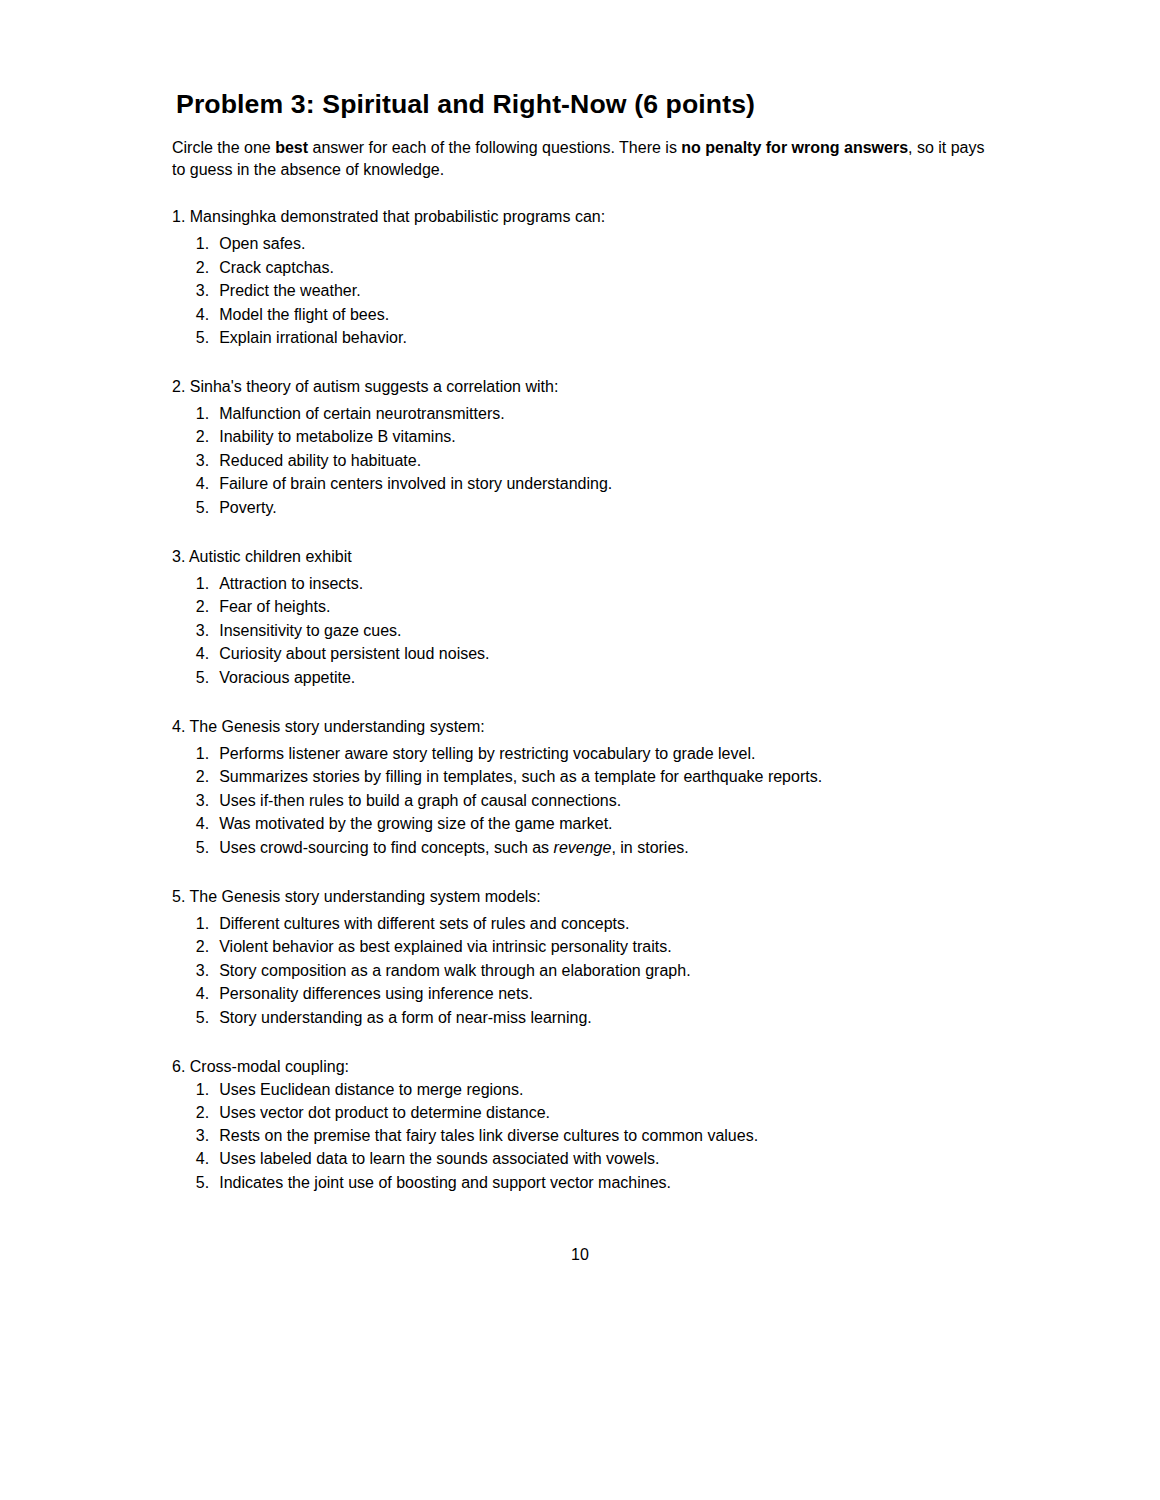Problem 3: Spiritual and Right-Now (6 points)
Circle the one best answer for each of the following questions. There is no penalty for wrong answers, so it pays to guess in the absence of knowledge.
1. Mansinghka demonstrated that probabilistic programs can:
Open safes.
Crack captchas.
Predict the weather.
Model the flight of bees.
Explain irrational behavior.
2. Sinha's theory of autism suggests a correlation with:
Malfunction of certain neurotransmitters.
Inability to metabolize B vitamins.
Reduced ability to habituate.
Failure of brain centers involved in story understanding.
Poverty.
3. Autistic children exhibit
Attraction to insects.
Fear of heights.
Insensitivity to gaze cues.
Curiosity about persistent loud noises.
Voracious appetite.
4. The Genesis story understanding system:
Performs listener aware story telling by restricting vocabulary to grade level.
Summarizes stories by filling in templates, such as a template for earthquake reports.
Uses if-then rules to build a graph of causal connections.
Was motivated by the growing size of the game market.
Uses crowd-sourcing to find concepts, such as revenge, in stories.
5. The Genesis story understanding system models:
Different cultures with different sets of rules and concepts.
Violent behavior as best explained via intrinsic personality traits.
Story composition as a random walk through an elaboration graph.
Personality differences using inference nets.
Story understanding as a form of near-miss learning.
6. Cross-modal coupling:
Uses Euclidean distance to merge regions.
Uses vector dot product to determine distance.
Rests on the premise that fairy tales link diverse cultures to common values.
Uses labeled data to learn the sounds associated with vowels.
Indicates the joint use of boosting and support vector machines.
10